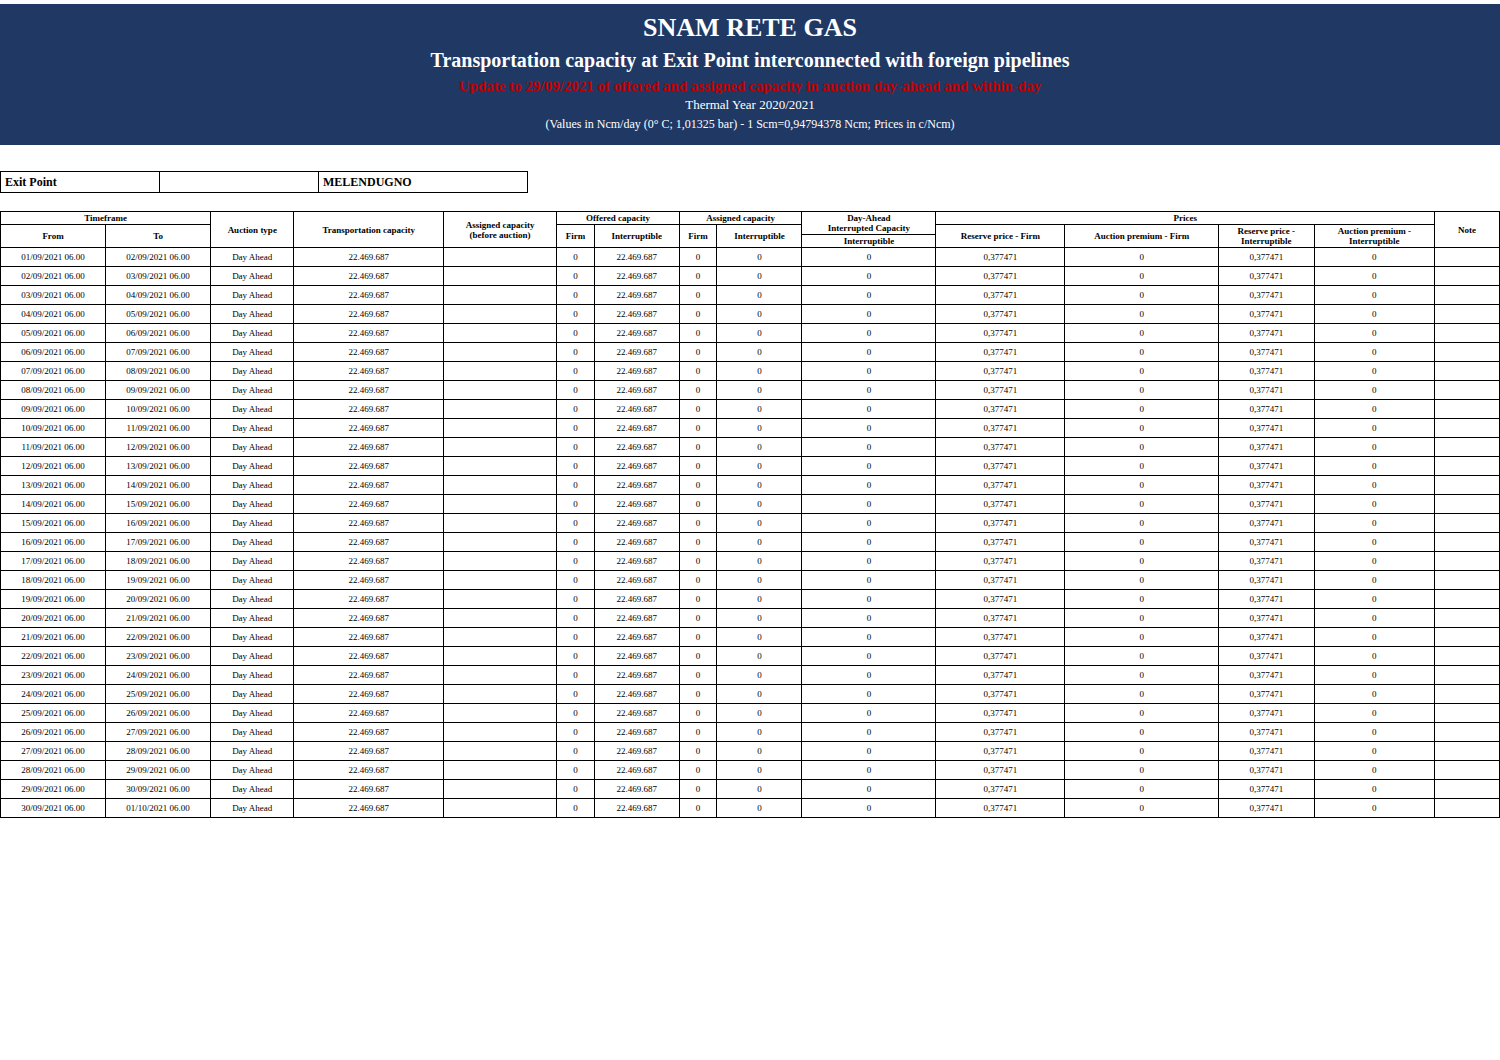SNAM RETE GAS
Transportation capacity at Exit Point interconnected with foreign pipelines
Update to 29/09/2021 of offered and assigned capacity in auction day-ahead and within-day
Thermal Year 2020/2021
(Values in Ncm/day (0° C; 1,01325 bar) - 1 Scm=0,94794378 Ncm; Prices in c/Ncm)
| Exit Point | | MELENDUGNO |
| Timeframe | Auction type | Transportation capacity | Assigned capacity (before auction) | Offered capacity | Assigned capacity | Day-Ahead Interrupted Capacity | Prices | Note |
| --- | --- | --- | --- | --- | --- | --- | --- | --- |
| From | To | Firm | Interruptible | Firm | Interruptible | Reserve price - Firm | Auction premium - Firm | Reserve price - Interruptible | Auction premium - Interruptible |
| Interruptible |
| 01/09/2021 06.00 | 02/09/2021 06.00 | Day Ahead | 22.469.687 | | 0 | 22.469.687 | 0 | 0 | 0 | 0,377471 | 0 | 0,377471 | 0 | |
| 02/09/2021 06.00 | 03/09/2021 06.00 | Day Ahead | 22.469.687 | | 0 | 22.469.687 | 0 | 0 | 0 | 0,377471 | 0 | 0,377471 | 0 | |
| 03/09/2021 06.00 | 04/09/2021 06.00 | Day Ahead | 22.469.687 | | 0 | 22.469.687 | 0 | 0 | 0 | 0,377471 | 0 | 0,377471 | 0 | |
| 04/09/2021 06.00 | 05/09/2021 06.00 | Day Ahead | 22.469.687 | | 0 | 22.469.687 | 0 | 0 | 0 | 0,377471 | 0 | 0,377471 | 0 | |
| 05/09/2021 06.00 | 06/09/2021 06.00 | Day Ahead | 22.469.687 | | 0 | 22.469.687 | 0 | 0 | 0 | 0,377471 | 0 | 0,377471 | 0 | |
| 06/09/2021 06.00 | 07/09/2021 06.00 | Day Ahead | 22.469.687 | | 0 | 22.469.687 | 0 | 0 | 0 | 0,377471 | 0 | 0,377471 | 0 | |
| 07/09/2021 06.00 | 08/09/2021 06.00 | Day Ahead | 22.469.687 | | 0 | 22.469.687 | 0 | 0 | 0 | 0,377471 | 0 | 0,377471 | 0 | |
| 08/09/2021 06.00 | 09/09/2021 06.00 | Day Ahead | 22.469.687 | | 0 | 22.469.687 | 0 | 0 | 0 | 0,377471 | 0 | 0,377471 | 0 | |
| 09/09/2021 06.00 | 10/09/2021 06.00 | Day Ahead | 22.469.687 | | 0 | 22.469.687 | 0 | 0 | 0 | 0,377471 | 0 | 0,377471 | 0 | |
| 10/09/2021 06.00 | 11/09/2021 06.00 | Day Ahead | 22.469.687 | | 0 | 22.469.687 | 0 | 0 | 0 | 0,377471 | 0 | 0,377471 | 0 | |
| 11/09/2021 06.00 | 12/09/2021 06.00 | Day Ahead | 22.469.687 | | 0 | 22.469.687 | 0 | 0 | 0 | 0,377471 | 0 | 0,377471 | 0 | |
| 12/09/2021 06.00 | 13/09/2021 06.00 | Day Ahead | 22.469.687 | | 0 | 22.469.687 | 0 | 0 | 0 | 0,377471 | 0 | 0,377471 | 0 | |
| 13/09/2021 06.00 | 14/09/2021 06.00 | Day Ahead | 22.469.687 | | 0 | 22.469.687 | 0 | 0 | 0 | 0,377471 | 0 | 0,377471 | 0 | |
| 14/09/2021 06.00 | 15/09/2021 06.00 | Day Ahead | 22.469.687 | | 0 | 22.469.687 | 0 | 0 | 0 | 0,377471 | 0 | 0,377471 | 0 | |
| 15/09/2021 06.00 | 16/09/2021 06.00 | Day Ahead | 22.469.687 | | 0 | 22.469.687 | 0 | 0 | 0 | 0,377471 | 0 | 0,377471 | 0 | |
| 16/09/2021 06.00 | 17/09/2021 06.00 | Day Ahead | 22.469.687 | | 0 | 22.469.687 | 0 | 0 | 0 | 0,377471 | 0 | 0,377471 | 0 | |
| 17/09/2021 06.00 | 18/09/2021 06.00 | Day Ahead | 22.469.687 | | 0 | 22.469.687 | 0 | 0 | 0 | 0,377471 | 0 | 0,377471 | 0 | |
| 18/09/2021 06.00 | 19/09/2021 06.00 | Day Ahead | 22.469.687 | | 0 | 22.469.687 | 0 | 0 | 0 | 0,377471 | 0 | 0,377471 | 0 | |
| 19/09/2021 06.00 | 20/09/2021 06.00 | Day Ahead | 22.469.687 | | 0 | 22.469.687 | 0 | 0 | 0 | 0,377471 | 0 | 0,377471 | 0 | |
| 20/09/2021 06.00 | 21/09/2021 06.00 | Day Ahead | 22.469.687 | | 0 | 22.469.687 | 0 | 0 | 0 | 0,377471 | 0 | 0,377471 | 0 | |
| 21/09/2021 06.00 | 22/09/2021 06.00 | Day Ahead | 22.469.687 | | 0 | 22.469.687 | 0 | 0 | 0 | 0,377471 | 0 | 0,377471 | 0 | |
| 22/09/2021 06.00 | 23/09/2021 06.00 | Day Ahead | 22.469.687 | | 0 | 22.469.687 | 0 | 0 | 0 | 0,377471 | 0 | 0,377471 | 0 | |
| 23/09/2021 06.00 | 24/09/2021 06.00 | Day Ahead | 22.469.687 | | 0 | 22.469.687 | 0 | 0 | 0 | 0,377471 | 0 | 0,377471 | 0 | |
| 24/09/2021 06.00 | 25/09/2021 06.00 | Day Ahead | 22.469.687 | | 0 | 22.469.687 | 0 | 0 | 0 | 0,377471 | 0 | 0,377471 | 0 | |
| 25/09/2021 06.00 | 26/09/2021 06.00 | Day Ahead | 22.469.687 | | 0 | 22.469.687 | 0 | 0 | 0 | 0,377471 | 0 | 0,377471 | 0 | |
| 26/09/2021 06.00 | 27/09/2021 06.00 | Day Ahead | 22.469.687 | | 0 | 22.469.687 | 0 | 0 | 0 | 0,377471 | 0 | 0,377471 | 0 | |
| 27/09/2021 06.00 | 28/09/2021 06.00 | Day Ahead | 22.469.687 | | 0 | 22.469.687 | 0 | 0 | 0 | 0,377471 | 0 | 0,377471 | 0 | |
| 28/09/2021 06.00 | 29/09/2021 06.00 | Day Ahead | 22.469.687 | | 0 | 22.469.687 | 0 | 0 | 0 | 0,377471 | 0 | 0,377471 | 0 | |
| 29/09/2021 06.00 | 30/09/2021 06.00 | Day Ahead | 22.469.687 | | 0 | 22.469.687 | 0 | 0 | 0 | 0,377471 | 0 | 0,377471 | 0 | |
| 30/09/2021 06.00 | 01/10/2021 06.00 | Day Ahead | 22.469.687 | | 0 | 22.469.687 | 0 | 0 | 0 | 0,377471 | 0 | 0,377471 | 0 | |